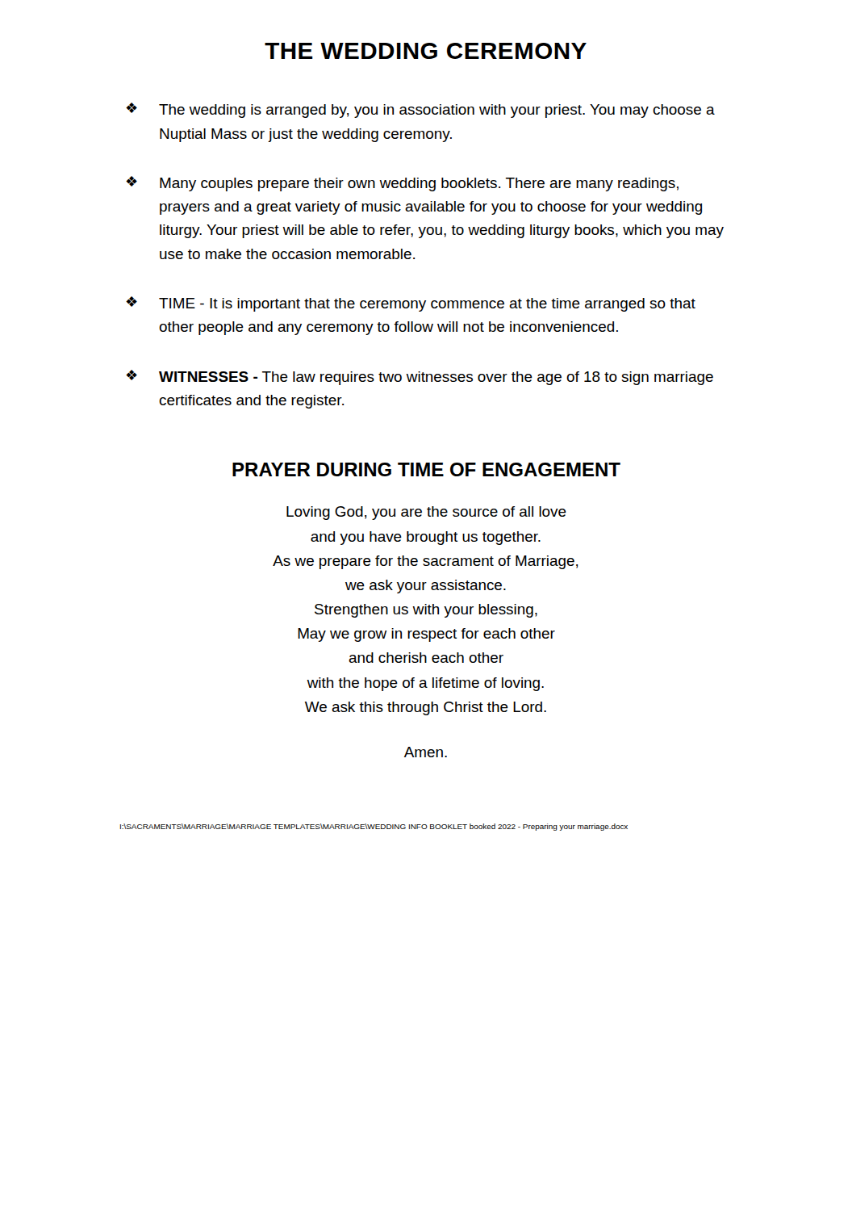THE WEDDING CEREMONY
The wedding is arranged by, you in association with your priest. You may choose a Nuptial Mass or just the wedding ceremony.
Many couples prepare their own wedding booklets. There are many readings, prayers and a great variety of music available for you to choose for your wedding liturgy. Your priest will be able to refer, you, to wedding liturgy books, which you may use to make the occasion memorable.
TIME - It is important that the ceremony commence at the time arranged so that other people and any ceremony to follow will not be inconvenienced.
WITNESSES - The law requires two witnesses over the age of 18 to sign marriage certificates and the register.
PRAYER DURING TIME OF ENGAGEMENT
Loving God, you are the source of all love
and you have brought us together.
As we prepare for the sacrament of Marriage,
we ask your assistance.
Strengthen us with your blessing,
May we grow in respect for each other
and cherish each other
with the hope of a lifetime of loving.
We ask this through Christ the Lord.
Amen.
I:\SACRAMENTS\MARRIAGE\MARRIAGE TEMPLATES\MARRIAGE\WEDDING INFO BOOKLET booked 2022 - Preparing your marriage.docx